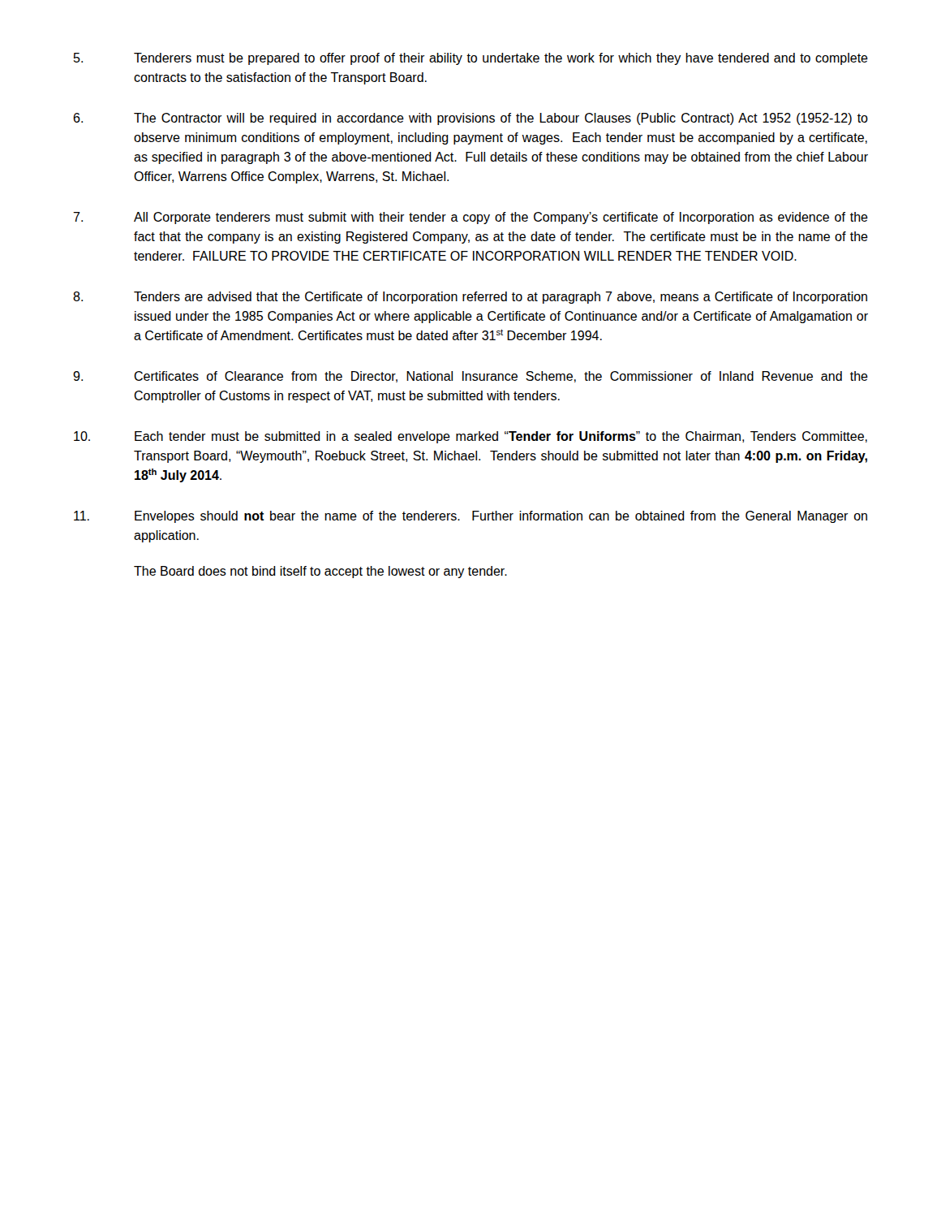Tenderers must be prepared to offer proof of their ability to undertake the work for which they have tendered and to complete contracts to the satisfaction of the Transport Board.
The Contractor will be required in accordance with provisions of the Labour Clauses (Public Contract) Act 1952 (1952-12) to observe minimum conditions of employment, including payment of wages. Each tender must be accompanied by a certificate, as specified in paragraph 3 of the above-mentioned Act. Full details of these conditions may be obtained from the chief Labour Officer, Warrens Office Complex, Warrens, St. Michael.
All Corporate tenderers must submit with their tender a copy of the Company’s certificate of Incorporation as evidence of the fact that the company is an existing Registered Company, as at the date of tender. The certificate must be in the name of the tenderer. Failure to provide the certificate of incorporation will render the tender void.
Tenders are advised that the Certificate of Incorporation referred to at paragraph 7 above, means a Certificate of Incorporation issued under the 1985 Companies Act or where applicable a Certificate of Continuance and/or a Certificate of Amalgamation or a Certificate of Amendment. Certificates must be dated after 31st December 1994.
Certificates of Clearance from the Director, National Insurance Scheme, the Commissioner of Inland Revenue and the Comptroller of Customs in respect of VAT, must be submitted with tenders.
Each tender must be submitted in a sealed envelope marked “Tender for Uniforms” to the Chairman, Tenders Committee, Transport Board, “Weymouth”, Roebuck Street, St. Michael. Tenders should be submitted not later than 4:00 p.m. on Friday, 18th July 2014.
Envelopes should not bear the name of the tenderers. Further information can be obtained from the General Manager on application.
The Board does not bind itself to accept the lowest or any tender.